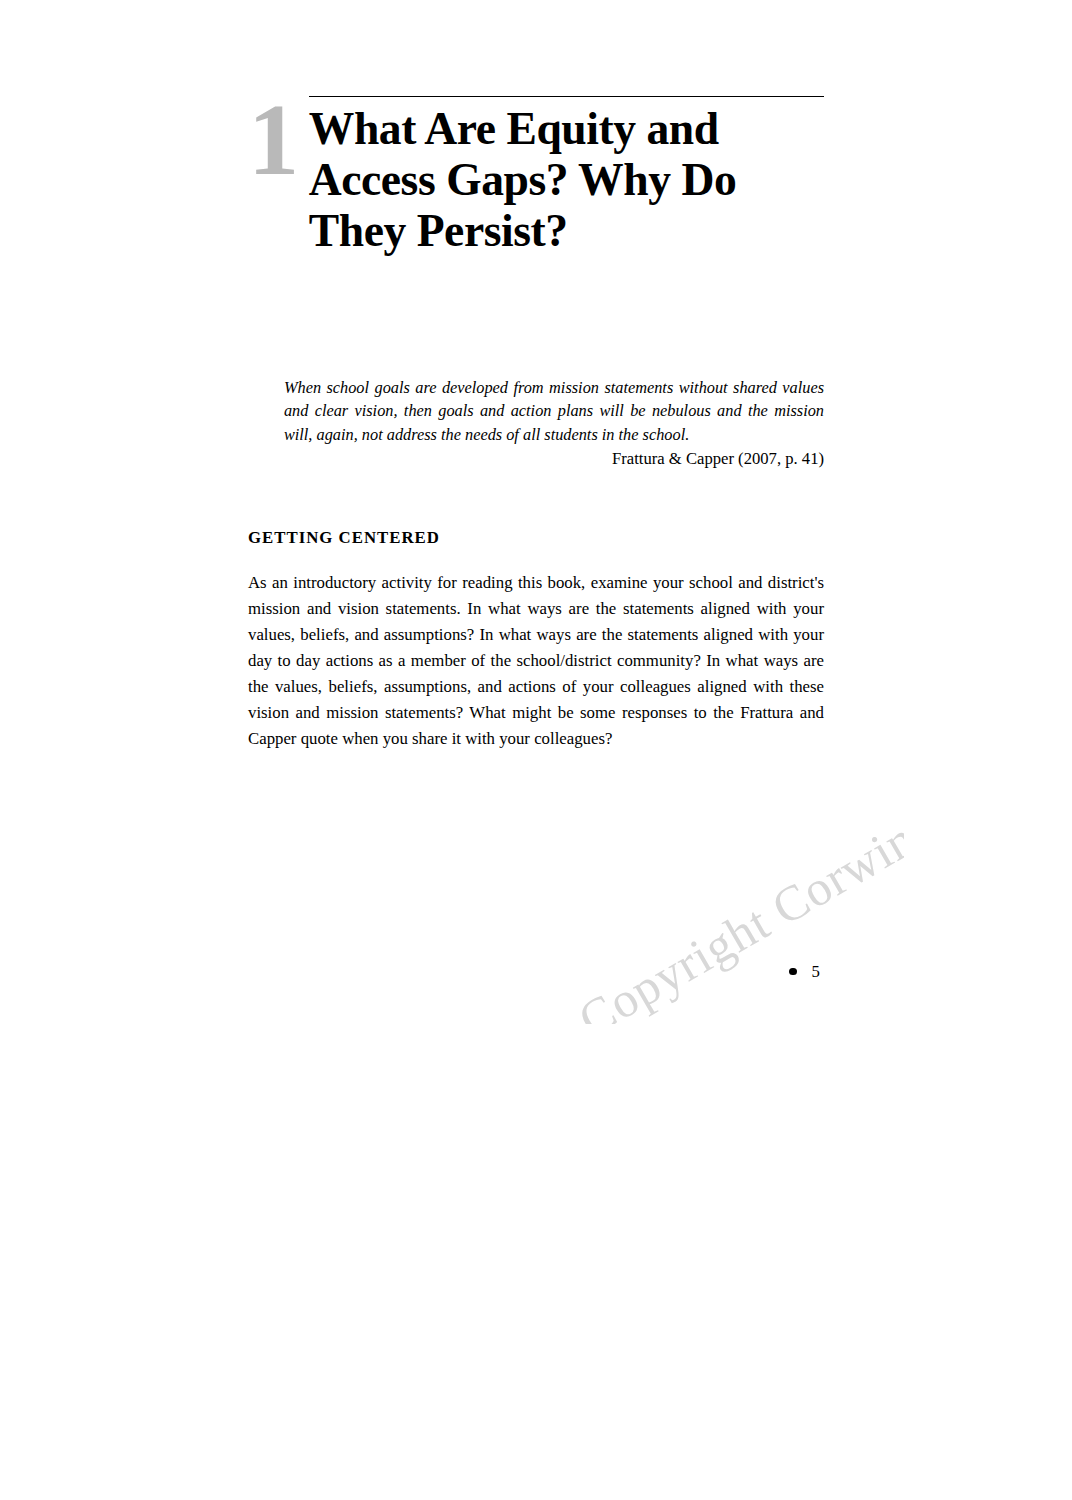Copyright Corwin 2017
1
What Are Equity and Access Gaps? Why Do They Persist?
When school goals are developed from mission statements without shared values and clear vision, then goals and action plans will be nebulous and the mission will, again, not address the needs of all students in the school.
Frattura & Capper (2007, p. 41)
GETTING CENTERED
As an introductory activity for reading this book, examine your school and district's mission and vision statements. In what ways are the statements aligned with your values, beliefs, and assumptions? In what ways are the statements aligned with your day to day actions as a member of the school/district community? In what ways are the values, beliefs, assumptions, and actions of your colleagues aligned with these vision and mission statements? What might be some responses to the Frattura and Capper quote when you share it with your colleagues?
5